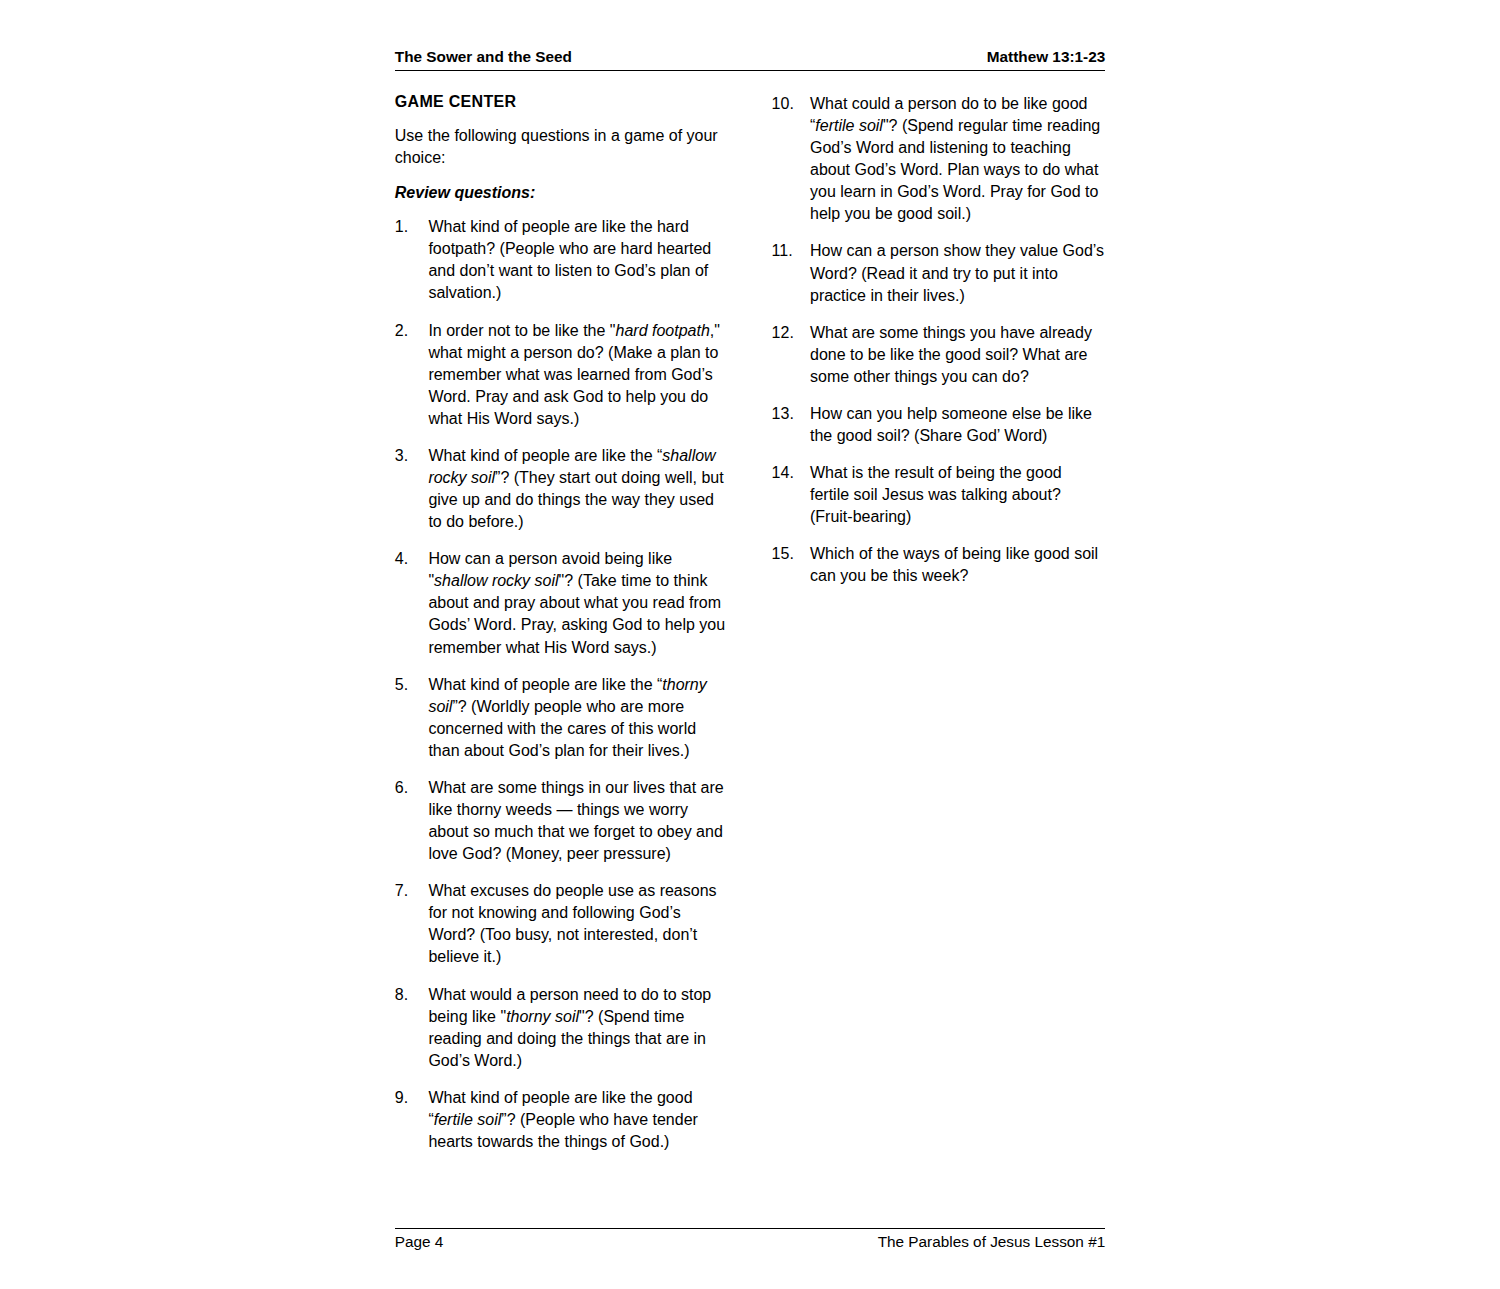The Sower and the Seed Matthew 13:1-23
GAME CENTER
Use the following questions in a game of your choice:
Review questions:
What kind of people are like the hard footpath? (People who are hard hearted and don’t want to listen to God’s plan of salvation.)
In order not to be like the "hard footpath," what might a person do? (Make a plan to remember what was learned from God’s Word. Pray and ask God to help you do what His Word says.)
What kind of people are like the “shallow rocky soil”? (They start out doing well, but give up and do things the way they used to do before.)
How can a person avoid being like "shallow rocky soil"? (Take time to think about and pray about what you read from Gods’ Word. Pray, asking God to help you remember what His Word says.)
What kind of people are like the “thorny soil”? (Worldly people who are more concerned with the cares of this world than about God’s plan for their lives.)
What are some things in our lives that are like thorny weeds — things we worry about so much that we forget to obey and love God? (Money, peer pressure)
What excuses do people use as reasons for not knowing and following God’s Word? (Too busy, not interested, don’t believe it.)
What would a person need to do to stop being like "thorny soil"? (Spend time reading and doing the things that are in God’s Word.)
What kind of people are like the good “fertile soil”? (People who have tender hearts towards the things of God.)
What could a person do to be like good “fertile soil"? (Spend regular time reading God’s Word and listening to teaching about God’s Word. Plan ways to do what you learn in God’s Word. Pray for God to help you be good soil.)
How can a person show they value God’s Word? (Read it and try to put it into practice in their lives.)
What are some things you have already done to be like the good soil? What are some other things you can do?
How can you help someone else be like the good soil? (Share God’ Word)
What is the result of being the good fertile soil Jesus was talking about? (Fruit-bearing)
Which of the ways of being like good soil can you be this week?
Page 4 The Parables of Jesus Lesson #1